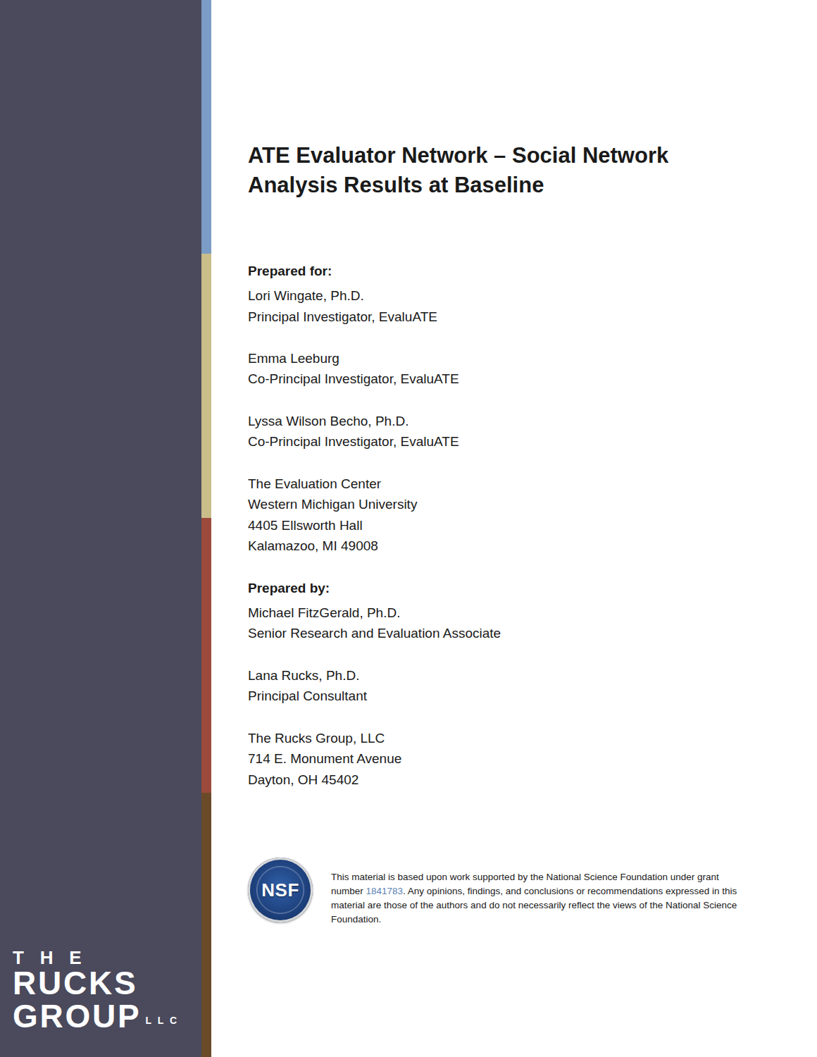T H E
RUCKS
GROUPL L C
ATE Evaluator Network – Social Network Analysis Results at Baseline
Prepared for:
Lori Wingate, Ph.D.
Principal Investigator, EvaluATE
Emma Leeburg
Co-Principal Investigator, EvaluATE
Lyssa Wilson Becho, Ph.D.
Co-Principal Investigator, EvaluATE
The Evaluation Center
Western Michigan University
4405 Ellsworth Hall
Kalamazoo, MI 49008
Prepared by:
Michael FitzGerald, Ph.D.
Senior Research and Evaluation Associate
Lana Rucks, Ph.D.
Principal Consultant
The Rucks Group, LLC
714 E. Monument Avenue
Dayton, OH 45402
NSF
This material is based upon work supported by the National Science Foundation under grant number 1841783. Any opinions, findings, and conclusions or recommendations expressed in this material are those of the authors and do not necessarily reflect the views of the National Science Foundation.